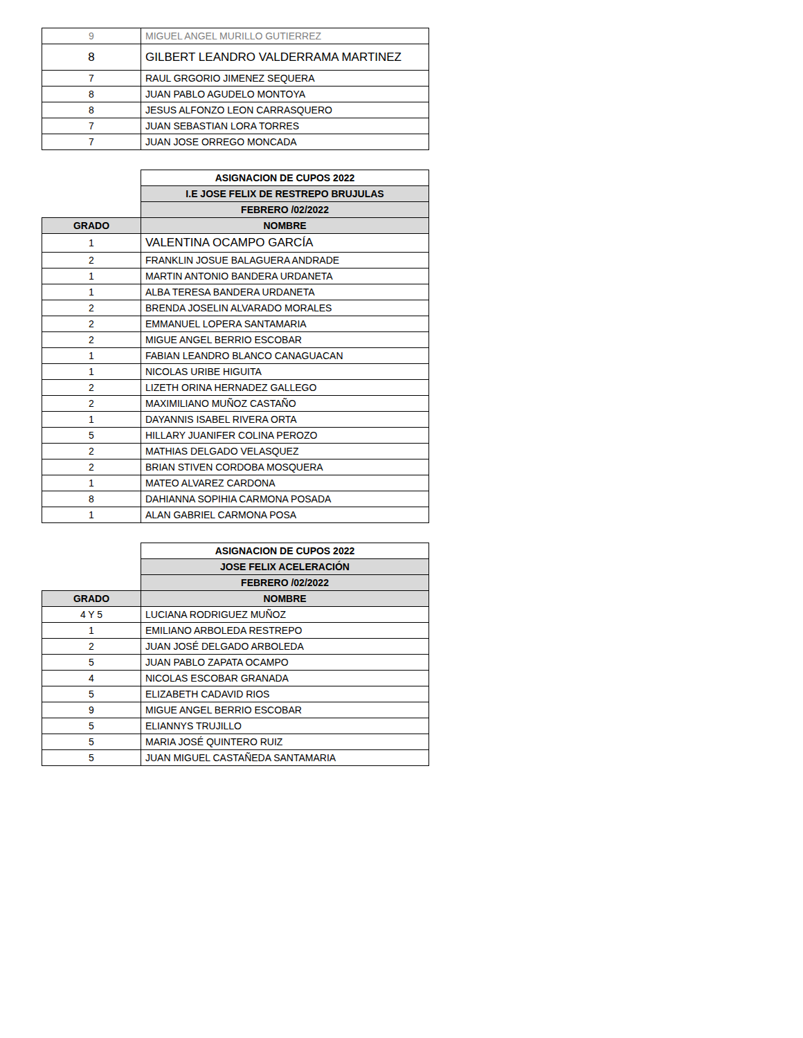| 9 | MIGUEL ANGEL MURILLO GUTIERREZ |
| 8 | GILBERT LEANDRO VALDERRAMA MARTINEZ |
| 7 | RAUL GRGORIO JIMENEZ SEQUERA |
| 8 | JUAN PABLO AGUDELO MONTOYA |
| 8 | JESUS ALFONZO LEON CARRASQUERO |
| 7 | JUAN SEBASTIAN LORA TORRES |
| 7 | JUAN JOSE ORREGO MONCADA |
| | ASIGNACION DE CUPOS 2022 |
| | I.E JOSE FELIX DE RESTREPO BRUJULAS |
| | FEBRERO /02/2022 |
| GRADO | NOMBRE |
| 1 | VALENTINA OCAMPO GARCÍA |
| 2 | FRANKLIN JOSUE BALAGUERA ANDRADE |
| 1 | MARTIN ANTONIO BANDERA URDANETA |
| 1 | ALBA TERESA BANDERA URDANETA |
| 2 | BRENDA JOSELIN ALVARADO MORALES |
| 2 | EMMANUEL LOPERA SANTAMARIA |
| 2 | MIGUE ANGEL BERRIO ESCOBAR |
| 1 | FABIAN LEANDRO BLANCO CANAGUACAN |
| 1 | NICOLAS URIBE HIGUITA |
| 2 | LIZETH ORINA HERNADEZ GALLEGO |
| 2 | MAXIMILIANO MUÑOZ CASTAÑO |
| 1 | DAYANNIS ISABEL RIVERA ORTA |
| 5 | HILLARY JUANIFER COLINA PEROZO |
| 2 | MATHIAS DELGADO VELASQUEZ |
| 2 | BRIAN STIVEN CORDOBA MOSQUERA |
| 1 | MATEO ALVAREZ CARDONA |
| 8 | DAHIANNA SOPIHIA CARMONA POSADA |
| 1 | ALAN GABRIEL CARMONA POSA |
| | ASIGNACION DE CUPOS 2022 |
| | JOSE FELIX ACELERACIÓN |
| | FEBRERO /02/2022 |
| GRADO | NOMBRE |
| 4 Y 5 | LUCIANA RODRIGUEZ MUÑOZ |
| 1 | EMILIANO ARBOLEDA RESTREPO |
| 2 | JUAN JOSÉ DELGADO ARBOLEDA |
| 5 | JUAN PABLO ZAPATA OCAMPO |
| 4 | NICOLAS ESCOBAR GRANADA |
| 5 | ELIZABETH CADAVID RIOS |
| 9 | MIGUE ANGEL BERRIO ESCOBAR |
| 5 | ELIANNYS TRUJILLO |
| 5 | MARIA JOSÉ QUINTERO RUIZ |
| 5 | JUAN MIGUEL CASTAÑEDA SANTAMARIA |